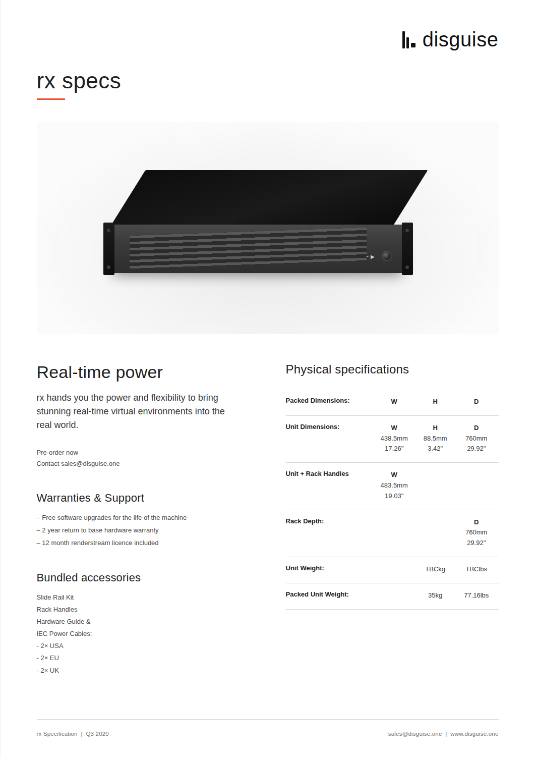disguise
rx specs
~ ▶
Real-time power
rx hands you the power and flexibility to bring stunning real-time virtual environments into the real world.
Pre-order now
Contact sales@disguise.one
Warranties & Support
Free software upgrades for the life of the machine
2 year return to base hardware warranty
12 month renderstream licence included
Bundled accessories
Slide Rail Kit
Rack Handles
Hardware Guide &
IEC Power Cables:
- 2× USA
- 2× EU
- 2× UK
Physical specifications
| Packed Dimensions: | W | H | D |
| Unit Dimensions: | W 438.5mm 17.26" | H 88.5mm 3.42" | D 760mm 29.92" |
| Unit + Rack Handles | W 483.5mm 19.03" | | |
| Rack Depth: | | | D 760mm 29.92" |
| Unit Weight: | | TBCkg | TBClbs |
| Packed Unit Weight: | | 35kg | 77.16lbs |
rx Specification | Q3 2020
sales@disguise.one | www.disguise.one